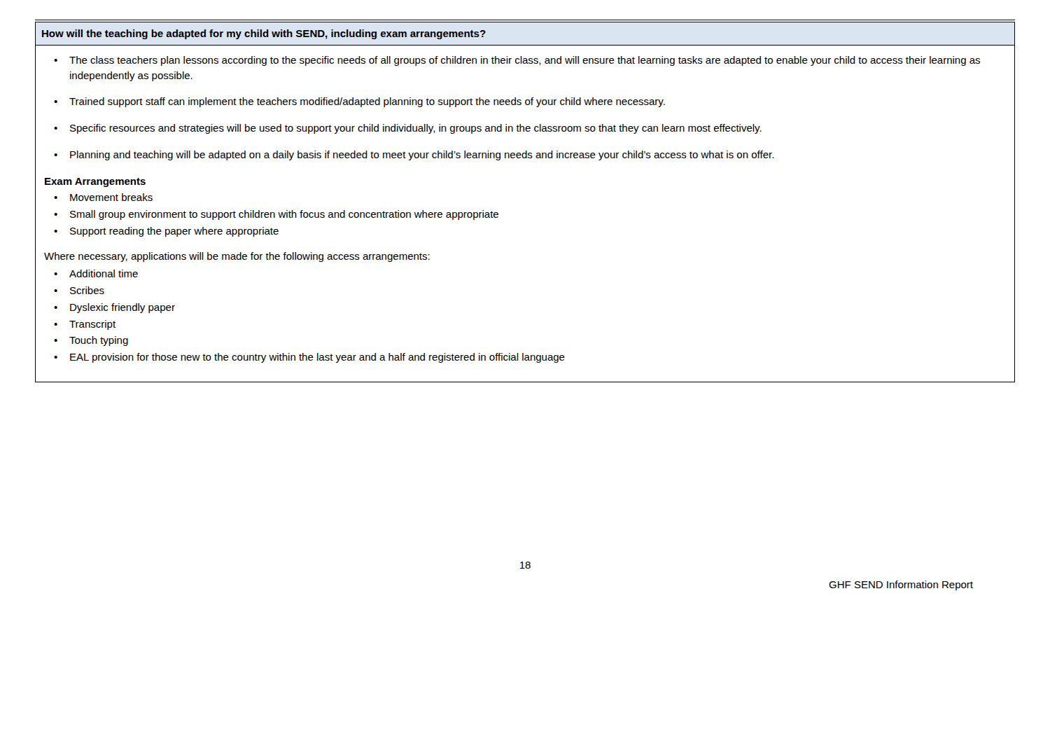| How will the teaching be adapted for my child with SEND, including exam arrangements? |
| --- |
| The class teachers plan lessons according to the specific needs of all groups of children in their class, and will ensure that learning tasks are adapted to enable your child to access their learning as independently as possible. Trained support staff can implement the teachers modified/adapted planning to support the needs of your child where necessary. Specific resources and strategies will be used to support your child individually, in groups and in the classroom so that they can learn most effectively. Planning and teaching will be adapted on a daily basis if needed to meet your child’s learning needs and increase your child’s access to what is on offer. Exam Arrangements Movement breaks Small group environment to support children with focus and concentration where appropriate Support reading the paper where appropriate Where necessary, applications will be made for the following access arrangements: Additional time Scribes Dyslexic friendly paper Transcript Touch typing EAL provision for those new to the country within the last year and a half and registered in official language |
18
GHF SEND Information Report